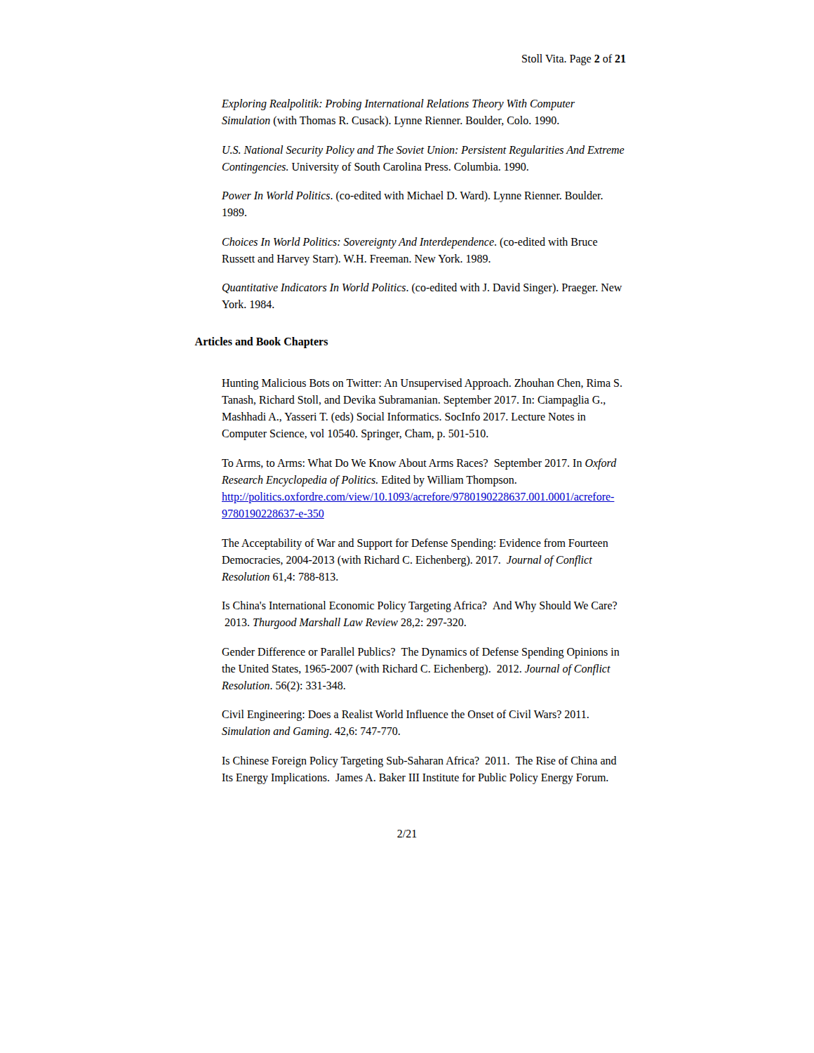Stoll Vita. Page 2 of 21
Exploring Realpolitik: Probing International Relations Theory With Computer Simulation (with Thomas R. Cusack). Lynne Rienner. Boulder, Colo. 1990.
U.S. National Security Policy and The Soviet Union: Persistent Regularities And Extreme Contingencies. University of South Carolina Press. Columbia. 1990.
Power In World Politics. (co-edited with Michael D. Ward). Lynne Rienner. Boulder. 1989.
Choices In World Politics: Sovereignty And Interdependence. (co-edited with Bruce Russett and Harvey Starr). W.H. Freeman. New York. 1989.
Quantitative Indicators In World Politics. (co-edited with J. David Singer). Praeger. New York. 1984.
Articles and Book Chapters
Hunting Malicious Bots on Twitter: An Unsupervised Approach. Zhouhan Chen, Rima S. Tanash, Richard Stoll, and Devika Subramanian. September 2017. In: Ciampaglia G., Mashhadi A., Yasseri T. (eds) Social Informatics. SocInfo 2017. Lecture Notes in Computer Science, vol 10540. Springer, Cham, p. 501-510.
To Arms, to Arms: What Do We Know About Arms Races? September 2017. In Oxford Research Encyclopedia of Politics. Edited by William Thompson. http://politics.oxfordre.com/view/10.1093/acrefore/9780190228637.001.0001/acrefore-9780190228637-e-350
The Acceptability of War and Support for Defense Spending: Evidence from Fourteen Democracies, 2004-2013 (with Richard C. Eichenberg). 2017. Journal of Conflict Resolution 61,4: 788-813.
Is China's International Economic Policy Targeting Africa? And Why Should We Care? 2013. Thurgood Marshall Law Review 28,2: 297-320.
Gender Difference or Parallel Publics? The Dynamics of Defense Spending Opinions in the United States, 1965-2007 (with Richard C. Eichenberg). 2012. Journal of Conflict Resolution. 56(2): 331-348.
Civil Engineering: Does a Realist World Influence the Onset of Civil Wars? 2011. Simulation and Gaming. 42,6: 747-770.
Is Chinese Foreign Policy Targeting Sub-Saharan Africa? 2011. The Rise of China and Its Energy Implications. James A. Baker III Institute for Public Policy Energy Forum.
2/21